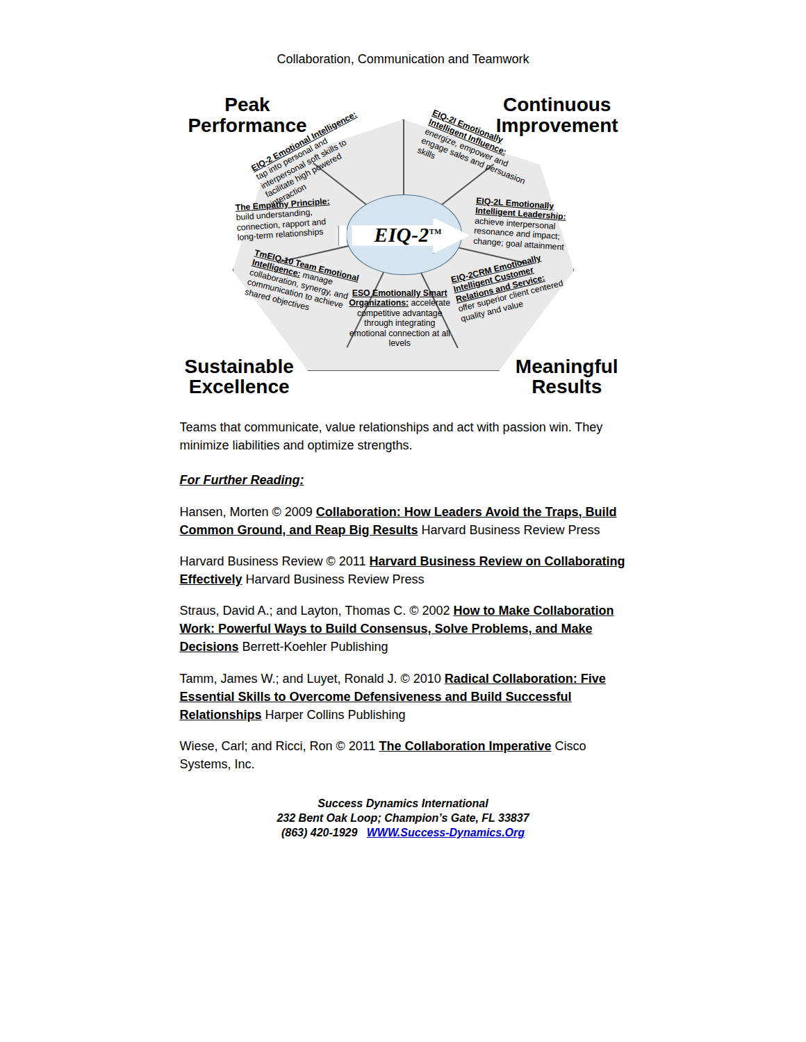Collaboration, Communication and Teamwork
Peak
Performance
Continuous
Improvement
Sustainable
Excellence
Meaningful
Results
EIQ-2TM
EIQ-2 Emotional Intelligence: tap into personal and interpersonal soft skills to facilitate high powered interaction
EIQ-2I Emotionally Intelligent Influence: energize, empower and engage sales and persuasion skills
EIQ-2L Emotionally Intelligent Leadership: achieve interpersonal resonance and impact; change; goal attainment
EIQ-2CRM Emotionally Intelligent Customer Relations and Service: offer superior client centered quality and value
ESO Emotionally Smart Organizations: accelerate competitive advantage through integrating emotional connection at all levels
TmEIQ-10 Team Emotional Intelligence: manage collaboration, synergy, and communication to achieve shared objectives
The Empathy Principle: build understanding, connection, rapport and long-term relationships
Teams that communicate, value relationships and act with passion win. They minimize liabilities and optimize strengths.
For Further Reading:
Hansen, Morten © 2009 Collaboration: How Leaders Avoid the Traps, Build Common Ground, and Reap Big Results Harvard Business Review Press
Harvard Business Review © 2011 Harvard Business Review on Collaborating Effectively Harvard Business Review Press
Straus, David A.; and Layton, Thomas C. © 2002 How to Make Collaboration Work: Powerful Ways to Build Consensus, Solve Problems, and Make Decisions Berrett-Koehler Publishing
Tamm, James W.; and Luyet, Ronald J. © 2010 Radical Collaboration: Five Essential Skills to Overcome Defensiveness and Build Successful Relationships Harper Collins Publishing
Wiese, Carl; and Ricci, Ron © 2011 The Collaboration Imperative Cisco Systems, Inc.
Success Dynamics International
232 Bent Oak Loop; Champion’s Gate, FL 33837
(863) 420-1929 WWW.Success-Dynamics.Org